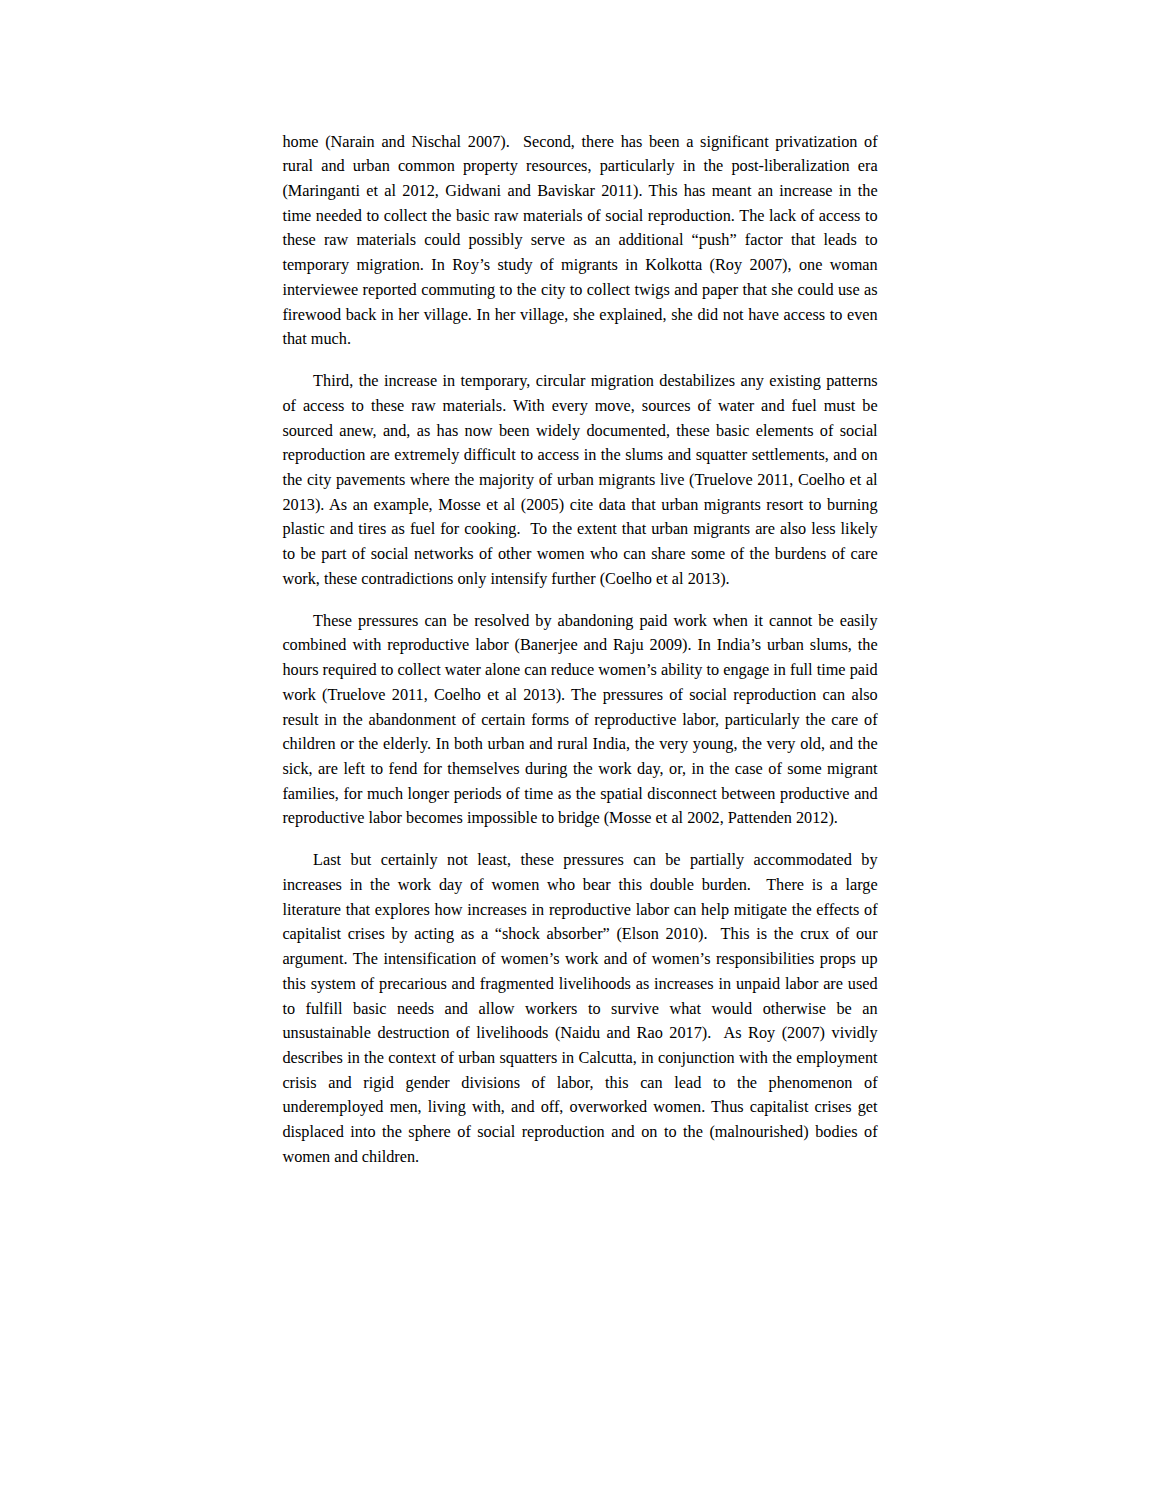home (Narain and Nischal 2007). Second, there has been a significant privatization of rural and urban common property resources, particularly in the post-liberalization era (Maringanti et al 2012, Gidwani and Baviskar 2011). This has meant an increase in the time needed to collect the basic raw materials of social reproduction. The lack of access to these raw materials could possibly serve as an additional “push” factor that leads to temporary migration. In Roy’s study of migrants in Kolkotta (Roy 2007), one woman interviewee reported commuting to the city to collect twigs and paper that she could use as firewood back in her village. In her village, she explained, she did not have access to even that much.
Third, the increase in temporary, circular migration destabilizes any existing patterns of access to these raw materials. With every move, sources of water and fuel must be sourced anew, and, as has now been widely documented, these basic elements of social reproduction are extremely difficult to access in the slums and squatter settlements, and on the city pavements where the majority of urban migrants live (Truelove 2011, Coelho et al 2013). As an example, Mosse et al (2005) cite data that urban migrants resort to burning plastic and tires as fuel for cooking. To the extent that urban migrants are also less likely to be part of social networks of other women who can share some of the burdens of care work, these contradictions only intensify further (Coelho et al 2013).
These pressures can be resolved by abandoning paid work when it cannot be easily combined with reproductive labor (Banerjee and Raju 2009). In India’s urban slums, the hours required to collect water alone can reduce women’s ability to engage in full time paid work (Truelove 2011, Coelho et al 2013). The pressures of social reproduction can also result in the abandonment of certain forms of reproductive labor, particularly the care of children or the elderly. In both urban and rural India, the very young, the very old, and the sick, are left to fend for themselves during the work day, or, in the case of some migrant families, for much longer periods of time as the spatial disconnect between productive and reproductive labor becomes impossible to bridge (Mosse et al 2002, Pattenden 2012).
Last but certainly not least, these pressures can be partially accommodated by increases in the work day of women who bear this double burden. There is a large literature that explores how increases in reproductive labor can help mitigate the effects of capitalist crises by acting as a “shock absorber” (Elson 2010). This is the crux of our argument. The intensification of women’s work and of women’s responsibilities props up this system of precarious and fragmented livelihoods as increases in unpaid labor are used to fulfill basic needs and allow workers to survive what would otherwise be an unsustainable destruction of livelihoods (Naidu and Rao 2017). As Roy (2007) vividly describes in the context of urban squatters in Calcutta, in conjunction with the employment crisis and rigid gender divisions of labor, this can lead to the phenomenon of underemployed men, living with, and off, overworked women. Thus capitalist crises get displaced into the sphere of social reproduction and on to the (malnourished) bodies of women and children.